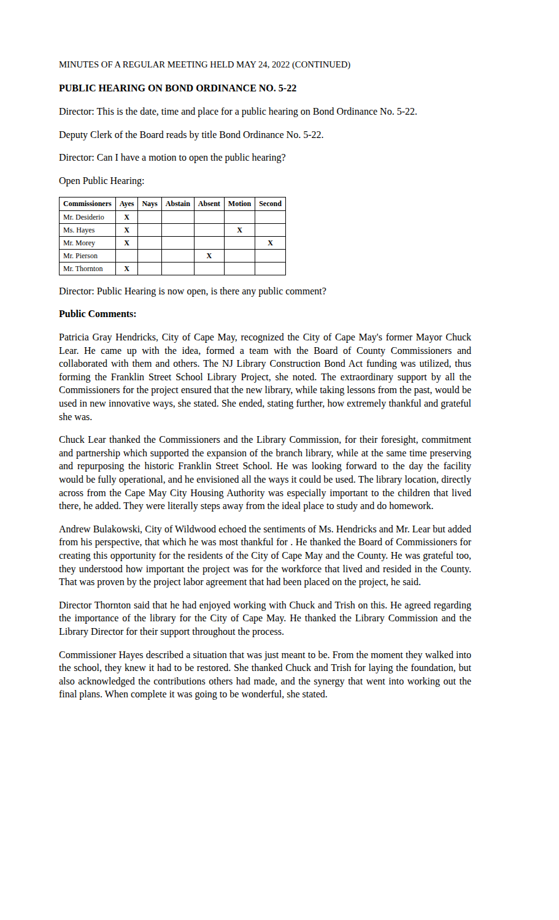MINUTES OF A REGULAR MEETING HELD MAY 24, 2022 (CONTINUED)
PUBLIC HEARING ON BOND ORDINANCE NO. 5-22
Director: This is the date, time and place for a public hearing on Bond Ordinance No. 5-22.
Deputy Clerk of the Board reads by title Bond Ordinance No. 5-22.
Director: Can I have a motion to open the public hearing?
Open Public Hearing:
| Commissioners | Ayes | Nays | Abstain | Absent | Motion | Second |
| --- | --- | --- | --- | --- | --- | --- |
| Mr. Desiderio | X | | | | | |
| Ms. Hayes | X | | | | X | |
| Mr. Morey | X | | | | | X |
| Mr. Pierson | | | | X | | |
| Mr. Thornton | X | | | | | |
Director: Public Hearing is now open, is there any public comment?
Public Comments:
Patricia Gray Hendricks, City of Cape May, recognized the City of Cape May's former Mayor Chuck Lear. He came up with the idea, formed a team with the Board of County Commissioners and collaborated with them and others. The NJ Library Construction Bond Act funding was utilized, thus forming the Franklin Street School Library Project, she noted. The extraordinary support by all the Commissioners for the project ensured that the new library, while taking lessons from the past, would be used in new innovative ways, she stated. She ended, stating further, how extremely thankful and grateful she was.
Chuck Lear thanked the Commissioners and the Library Commission, for their foresight, commitment and partnership which supported the expansion of the branch library, while at the same time preserving and repurposing the historic Franklin Street School. He was looking forward to the day the facility would be fully operational, and he envisioned all the ways it could be used. The library location, directly across from the Cape May City Housing Authority was especially important to the children that lived there, he added. They were literally steps away from the ideal place to study and do homework.
Andrew Bulakowski, City of Wildwood echoed the sentiments of Ms. Hendricks and Mr. Lear but added from his perspective, that which he was most thankful for . He thanked the Board of Commissioners for creating this opportunity for the residents of the City of Cape May and the County. He was grateful too, they understood how important the project was for the workforce that lived and resided in the County. That was proven by the project labor agreement that had been placed on the project, he said.
Director Thornton said that he had enjoyed working with Chuck and Trish on this. He agreed regarding the importance of the library for the City of Cape May. He thanked the Library Commission and the Library Director for their support throughout the process.
Commissioner Hayes described a situation that was just meant to be. From the moment they walked into the school, they knew it had to be restored. She thanked Chuck and Trish for laying the foundation, but also acknowledged the contributions others had made, and the synergy that went into working out the final plans. When complete it was going to be wonderful, she stated.